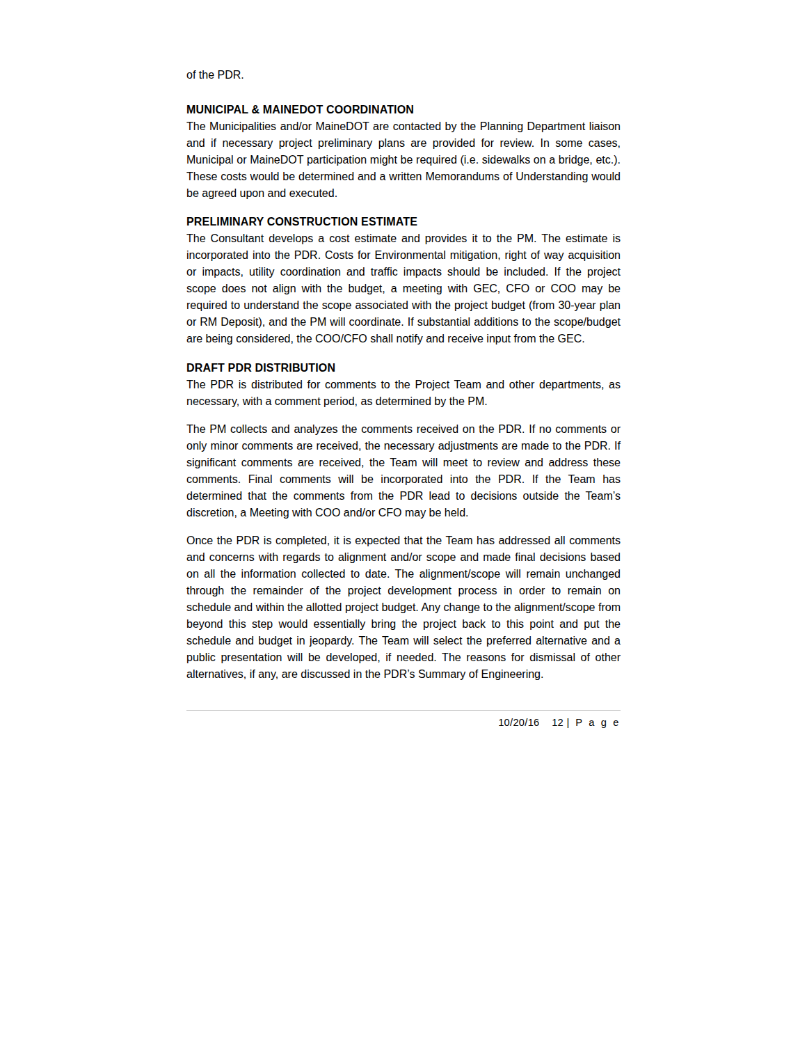of the PDR.
Municipal & MaineDOT Coordination
The Municipalities and/or MaineDOT are contacted by the Planning Department liaison and if necessary project preliminary plans are provided for review. In some cases, Municipal or MaineDOT participation might be required (i.e. sidewalks on a bridge, etc.). These costs would be determined and a written Memorandums of Understanding would be agreed upon and executed.
Preliminary Construction Estimate
The Consultant develops a cost estimate and provides it to the PM. The estimate is incorporated into the PDR. Costs for Environmental mitigation, right of way acquisition or impacts, utility coordination and traffic impacts should be included. If the project scope does not align with the budget, a meeting with GEC, CFO or COO may be required to understand the scope associated with the project budget (from 30-year plan or RM Deposit), and the PM will coordinate. If substantial additions to the scope/budget are being considered, the COO/CFO shall notify and receive input from the GEC.
Draft PDR Distribution
The PDR is distributed for comments to the Project Team and other departments, as necessary, with a comment period, as determined by the PM.
The PM collects and analyzes the comments received on the PDR. If no comments or only minor comments are received, the necessary adjustments are made to the PDR. If significant comments are received, the Team will meet to review and address these comments. Final comments will be incorporated into the PDR. If the Team has determined that the comments from the PDR lead to decisions outside the Team’s discretion, a Meeting with COO and/or CFO may be held.
Once the PDR is completed, it is expected that the Team has addressed all comments and concerns with regards to alignment and/or scope and made final decisions based on all the information collected to date. The alignment/scope will remain unchanged through the remainder of the project development process in order to remain on schedule and within the allotted project budget. Any change to the alignment/scope from beyond this step would essentially bring the project back to this point and put the schedule and budget in jeopardy. The Team will select the preferred alternative and a public presentation will be developed, if needed. The reasons for dismissal of other alternatives, if any, are discussed in the PDR’s Summary of Engineering.
10/20/1612 |P a g e